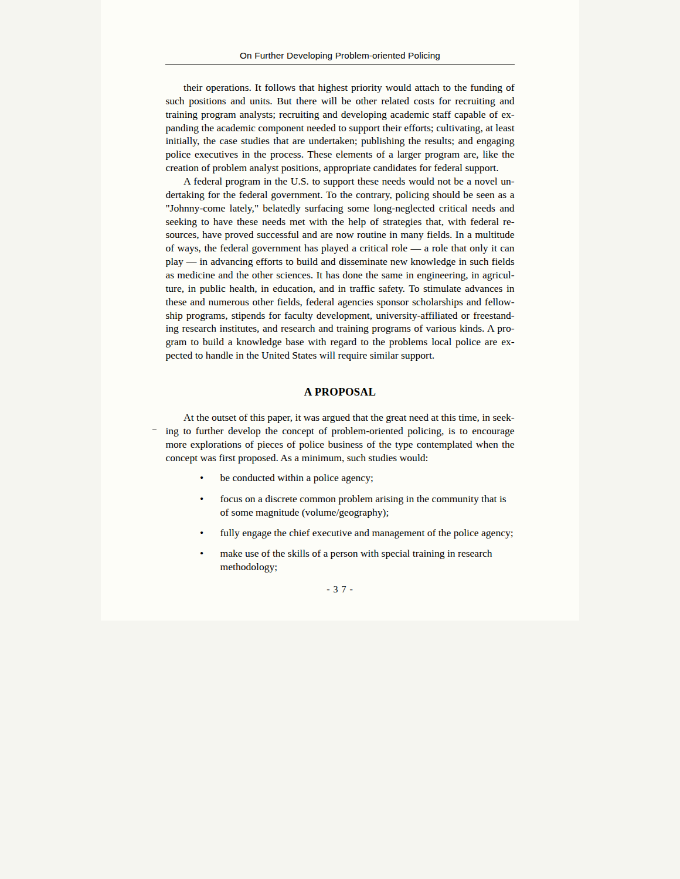On Further Developing Problem-oriented Policing
their operations. It follows that highest priority would attach to the funding of such positions and units. But there will be other related costs for recruiting and training program analysts; recruiting and developing academic staff capable of expanding the academic component needed to support their efforts; cultivating, at least initially, the case studies that are undertaken; publishing the results; and engaging police executives in the process. These elements of a larger program are, like the creation of problem analyst positions, appropriate candidates for federal support.
A federal program in the U.S. to support these needs would not be a novel undertaking for the federal government. To the contrary, policing should be seen as a "Johnny-come lately," belatedly surfacing some long-neglected critical needs and seeking to have these needs met with the help of strategies that, with federal resources, have proved successful and are now routine in many fields. In a multitude of ways, the federal government has played a critical role — a role that only it can play — in advancing efforts to build and disseminate new knowledge in such fields as medicine and the other sciences. It has done the same in engineering, in agriculture, in public health, in education, and in traffic safety. To stimulate advances in these and numerous other fields, federal agencies sponsor scholarships and fellowship programs, stipends for faculty development, university-affiliated or freestanding research institutes, and research and training programs of various kinds. A program to build a knowledge base with regard to the problems local police are expected to handle in the United States will require similar support.
A PROPOSAL
At the outset of this paper, it was argued that the great need at this time, in seeking to further develop the concept of problem-oriented policing, is to encourage more explorations of pieces of police business of the type contemplated when the concept was first proposed. As a minimum, such studies would:
be conducted within a police agency;
focus on a discrete common problem arising in the community that is of some magnitude (volume/geography);
fully engage the chief executive and management of the police agency;
make use of the skills of a person with special training in research methodology;
- 3 7 -